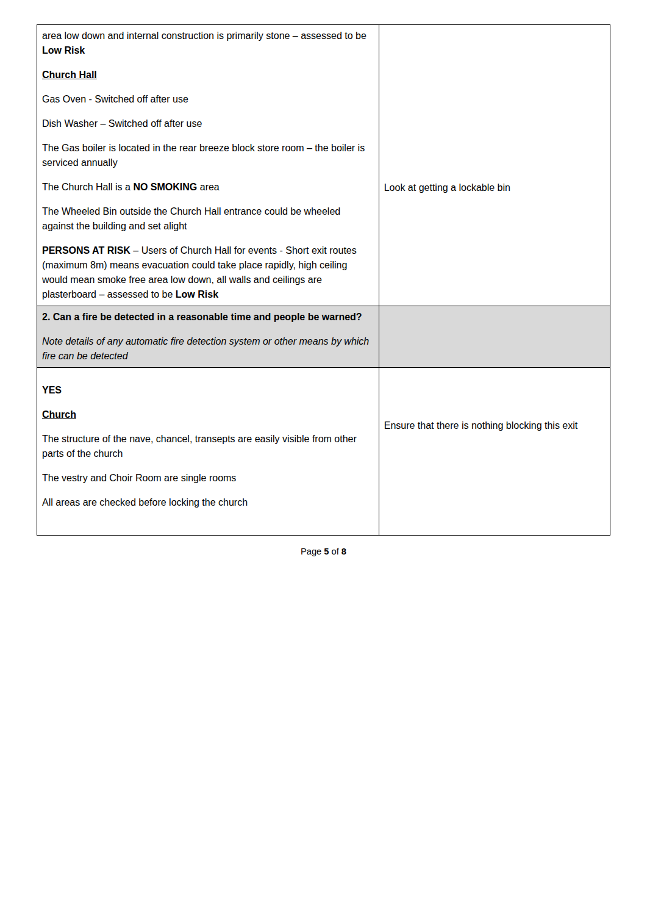| area low down and internal construction is primarily stone – assessed to be Low Risk Church Hall Gas Oven - Switched off after use Dish Washer – Switched off after use The Gas boiler is located in the rear breeze block store room – the boiler is serviced annually The Church Hall is a NO SMOKING area The Wheeled Bin outside the Church Hall entrance could be wheeled against the building and set alight PERSONS AT RISK – Users of Church Hall for events - Short exit routes (maximum 8m) means evacuation could take place rapidly, high ceiling would mean smoke free area low down, all walls and ceilings are plasterboard – assessed to be Low Risk | Look at getting a lockable bin |
| 2. Can a fire be detected in a reasonable time and people be warned? Note details of any automatic fire detection system or other means by which fire can be detected | |
| YES Church The structure of the nave, chancel, transepts are easily visible from other parts of the church The vestry and Choir Room are single rooms All areas are checked before locking the church | Ensure that there is nothing blocking this exit |
Page 5 of 8